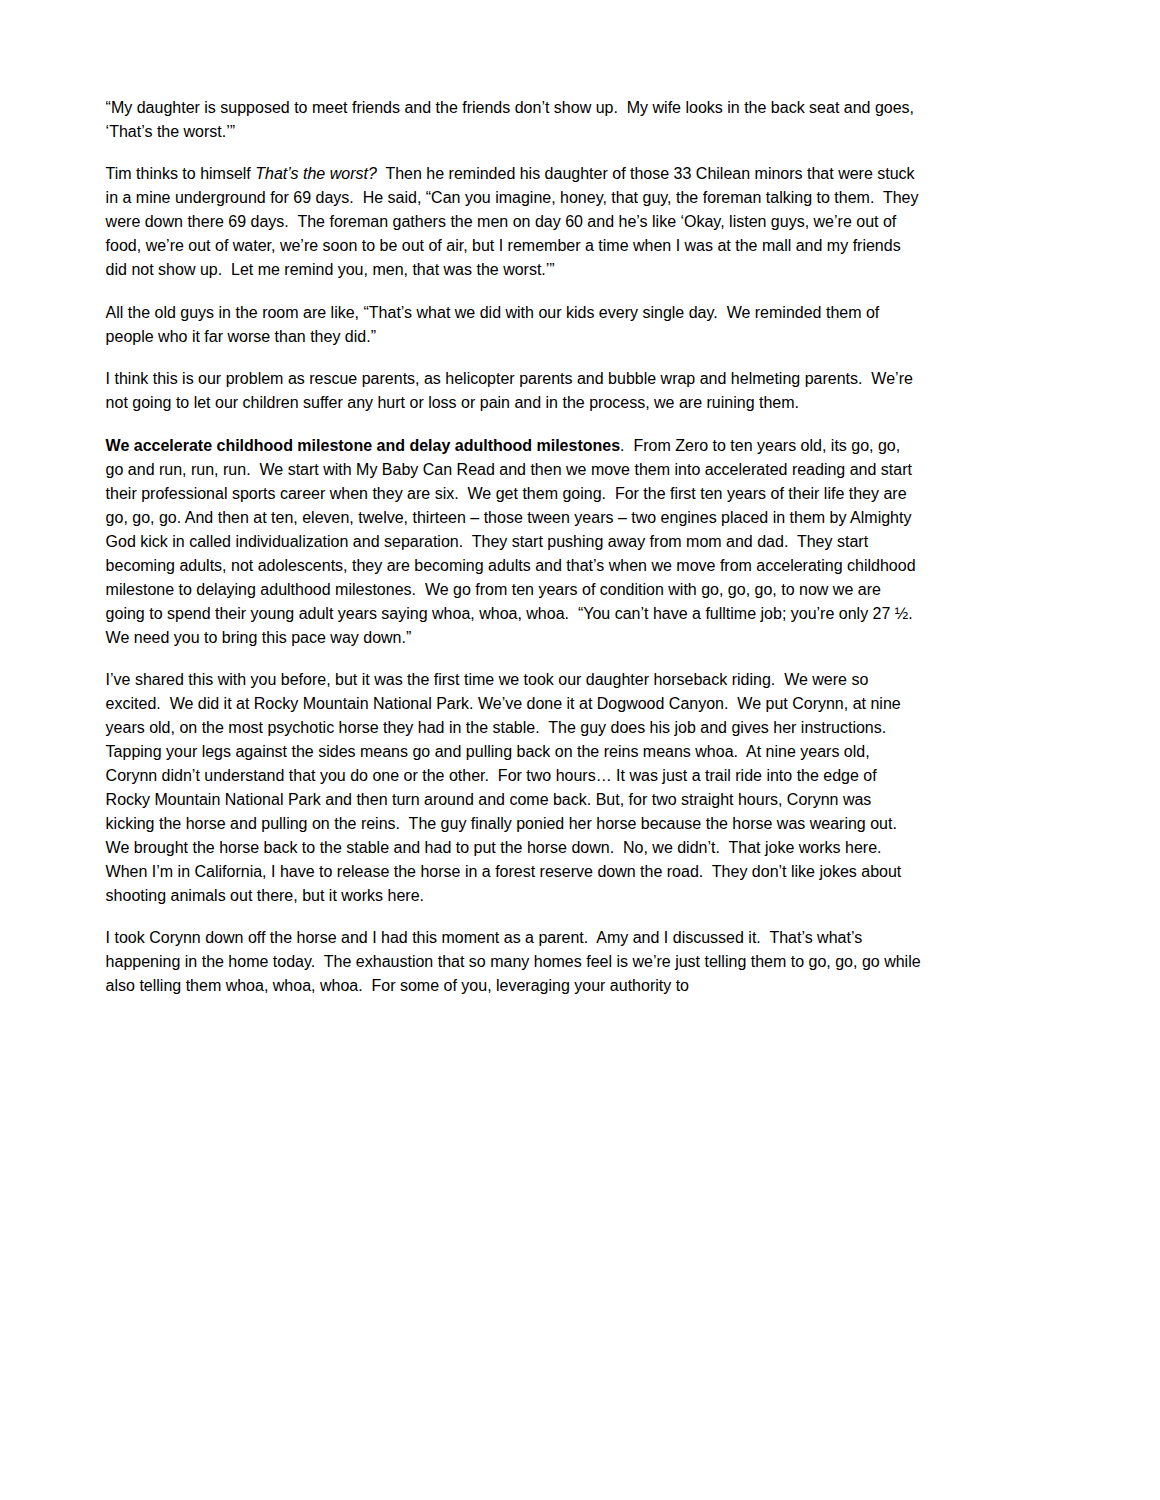“My daughter is supposed to meet friends and the friends don’t show up. My wife looks in the back seat and goes, ‘That’s the worst.’”
Tim thinks to himself That’s the worst? Then he reminded his daughter of those 33 Chilean minors that were stuck in a mine underground for 69 days. He said, “Can you imagine, honey, that guy, the foreman talking to them. They were down there 69 days. The foreman gathers the men on day 60 and he’s like ‘Okay, listen guys, we’re out of food, we’re out of water, we’re soon to be out of air, but I remember a time when I was at the mall and my friends did not show up. Let me remind you, men, that was the worst.’”
All the old guys in the room are like, “That’s what we did with our kids every single day. We reminded them of people who it far worse than they did.”
I think this is our problem as rescue parents, as helicopter parents and bubble wrap and helmeting parents. We’re not going to let our children suffer any hurt or loss or pain and in the process, we are ruining them.
We accelerate childhood milestone and delay adulthood milestones. From Zero to ten years old, its go, go, go and run, run, run. We start with My Baby Can Read and then we move them into accelerated reading and start their professional sports career when they are six. We get them going. For the first ten years of their life they are go, go, go. And then at ten, eleven, twelve, thirteen – those tween years – two engines placed in them by Almighty God kick in called individualization and separation. They start pushing away from mom and dad. They start becoming adults, not adolescents, they are becoming adults and that’s when we move from accelerating childhood milestone to delaying adulthood milestones. We go from ten years of condition with go, go, go, to now we are going to spend their young adult years saying whoa, whoa, whoa. “You can’t have a fulltime job; you’re only 27 ½. We need you to bring this pace way down.”
I’ve shared this with you before, but it was the first time we took our daughter horseback riding. We were so excited. We did it at Rocky Mountain National Park. We’ve done it at Dogwood Canyon. We put Corynn, at nine years old, on the most psychotic horse they had in the stable. The guy does his job and gives her instructions. Tapping your legs against the sides means go and pulling back on the reins means whoa. At nine years old, Corynn didn’t understand that you do one or the other. For two hours… It was just a trail ride into the edge of Rocky Mountain National Park and then turn around and come back. But, for two straight hours, Corynn was kicking the horse and pulling on the reins. The guy finally ponied her horse because the horse was wearing out. We brought the horse back to the stable and had to put the horse down. No, we didn’t. That joke works here. When I’m in California, I have to release the horse in a forest reserve down the road. They don’t like jokes about shooting animals out there, but it works here.
I took Corynn down off the horse and I had this moment as a parent. Amy and I discussed it. That’s what’s happening in the home today. The exhaustion that so many homes feel is we’re just telling them to go, go, go while also telling them whoa, whoa, whoa. For some of you, leveraging your authority to